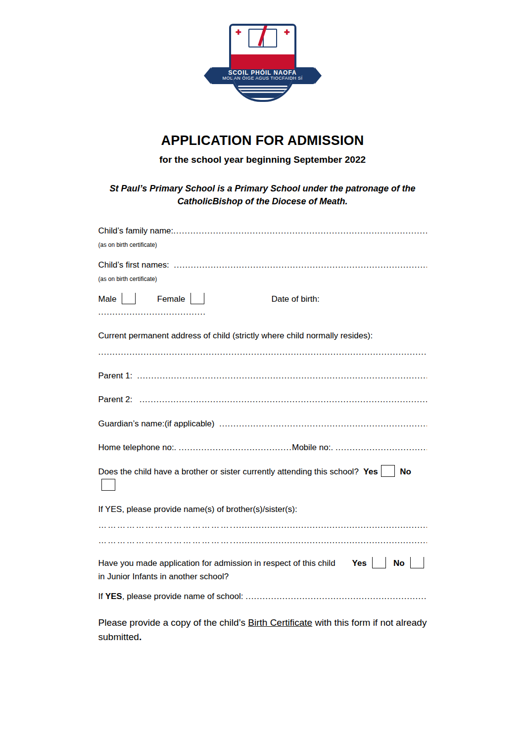SCOIL PHÓIL NAOFA MOL AN ÓIGE AGUS TIOCFAIDH SÍ
✚ ✚
✚ ✚
APPLICATION FOR ADMISSION
for the school year beginning September 2022
St Paul’s Primary School is a Primary School under the patronage of the CatholicBishop of the Diocese of Meath.
Child’s family name:.....................................................................................................
(as on birth certificate)
Child’s first names: ....................................................................................................
(as on birth certificate)
Male Female Date of birth: ......................................
Current permanent address of child (strictly where child normally resides):
.............................................................................................................................
Parent 1: .............................................................................................................
Parent 2: ...........................................................................................................
Guardian’s name:(if applicable) ................................................................................
Home telephone no:. ........................................ Mobile no:. ........................................
Does the child have a brother or sister currently attending this school? Yes No
If YES, please provide name(s) of brother(s)/sister(s):
……………………………………................................................................................
……………………………………................................................................................
Have you made application for admission in respect of this child
in Junior Infants in another school? Yes No
If YES, please provide name of school: ...................................................................
Please provide a copy of the child’s Birth Certificate with this form if not already submitted.